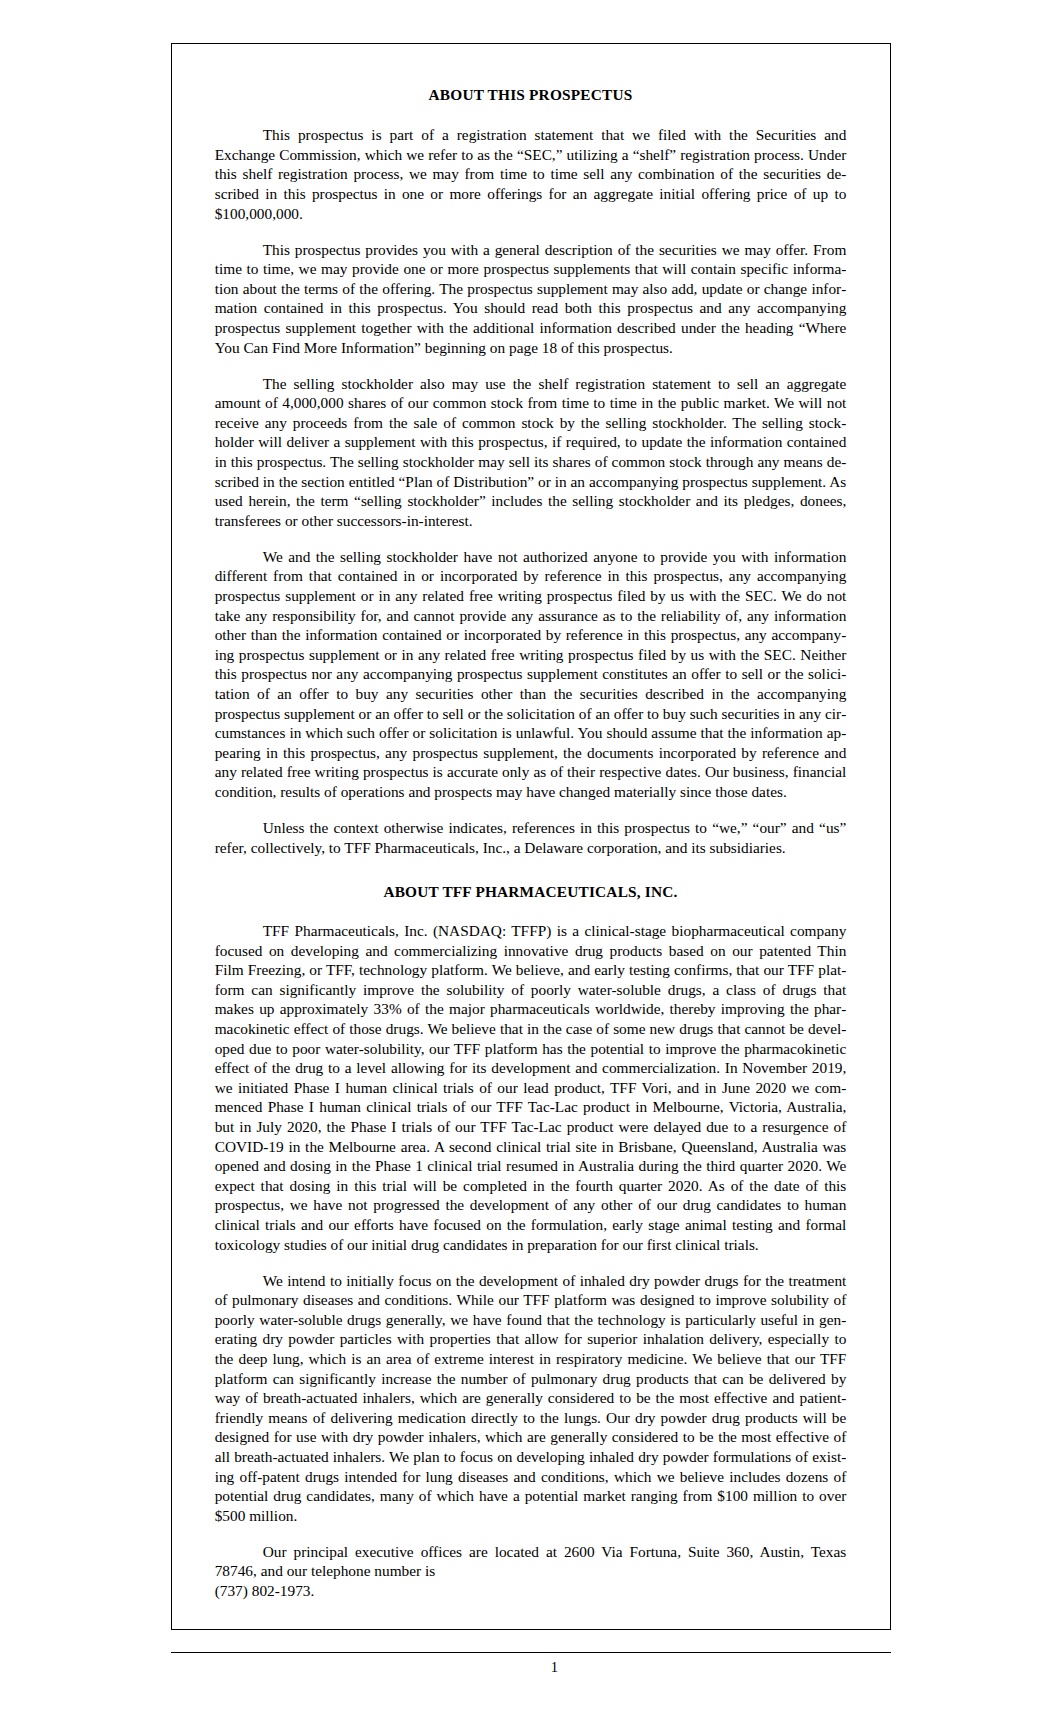ABOUT THIS PROSPECTUS
This prospectus is part of a registration statement that we filed with the Securities and Exchange Commission, which we refer to as the “SEC,” utilizing a “shelf” registration process. Under this shelf registration process, we may from time to time sell any combination of the securities described in this prospectus in one or more offerings for an aggregate initial offering price of up to $100,000,000.
This prospectus provides you with a general description of the securities we may offer. From time to time, we may provide one or more prospectus supplements that will contain specific information about the terms of the offering. The prospectus supplement may also add, update or change information contained in this prospectus. You should read both this prospectus and any accompanying prospectus supplement together with the additional information described under the heading “Where You Can Find More Information” beginning on page 18 of this prospectus.
The selling stockholder also may use the shelf registration statement to sell an aggregate amount of 4,000,000 shares of our common stock from time to time in the public market. We will not receive any proceeds from the sale of common stock by the selling stockholder. The selling stockholder will deliver a supplement with this prospectus, if required, to update the information contained in this prospectus. The selling stockholder may sell its shares of common stock through any means described in the section entitled “Plan of Distribution” or in an accompanying prospectus supplement. As used herein, the term “selling stockholder” includes the selling stockholder and its pledges, donees, transferees or other successors-in-interest.
We and the selling stockholder have not authorized anyone to provide you with information different from that contained in or incorporated by reference in this prospectus, any accompanying prospectus supplement or in any related free writing prospectus filed by us with the SEC. We do not take any responsibility for, and cannot provide any assurance as to the reliability of, any information other than the information contained or incorporated by reference in this prospectus, any accompanying prospectus supplement or in any related free writing prospectus filed by us with the SEC. Neither this prospectus nor any accompanying prospectus supplement constitutes an offer to sell or the solicitation of an offer to buy any securities other than the securities described in the accompanying prospectus supplement or an offer to sell or the solicitation of an offer to buy such securities in any circumstances in which such offer or solicitation is unlawful. You should assume that the information appearing in this prospectus, any prospectus supplement, the documents incorporated by reference and any related free writing prospectus is accurate only as of their respective dates. Our business, financial condition, results of operations and prospects may have changed materially since those dates.
Unless the context otherwise indicates, references in this prospectus to “we,” “our” and “us” refer, collectively, to TFF Pharmaceuticals, Inc., a Delaware corporation, and its subsidiaries.
ABOUT TFF PHARMACEUTICALS, INC.
TFF Pharmaceuticals, Inc. (NASDAQ: TFFP) is a clinical-stage biopharmaceutical company focused on developing and commercializing innovative drug products based on our patented Thin Film Freezing, or TFF, technology platform. We believe, and early testing confirms, that our TFF platform can significantly improve the solubility of poorly water-soluble drugs, a class of drugs that makes up approximately 33% of the major pharmaceuticals worldwide, thereby improving the pharmacokinetic effect of those drugs. We believe that in the case of some new drugs that cannot be developed due to poor water-solubility, our TFF platform has the potential to improve the pharmacokinetic effect of the drug to a level allowing for its development and commercialization. In November 2019, we initiated Phase I human clinical trials of our lead product, TFF Vori, and in June 2020 we commenced Phase I human clinical trials of our TFF Tac-Lac product in Melbourne, Victoria, Australia, but in July 2020, the Phase I trials of our TFF Tac-Lac product were delayed due to a resurgence of COVID-19 in the Melbourne area. A second clinical trial site in Brisbane, Queensland, Australia was opened and dosing in the Phase 1 clinical trial resumed in Australia during the third quarter 2020. We expect that dosing in this trial will be completed in the fourth quarter 2020. As of the date of this prospectus, we have not progressed the development of any other of our drug candidates to human clinical trials and our efforts have focused on the formulation, early stage animal testing and formal toxicology studies of our initial drug candidates in preparation for our first clinical trials.
We intend to initially focus on the development of inhaled dry powder drugs for the treatment of pulmonary diseases and conditions. While our TFF platform was designed to improve solubility of poorly water-soluble drugs generally, we have found that the technology is particularly useful in generating dry powder particles with properties that allow for superior inhalation delivery, especially to the deep lung, which is an area of extreme interest in respiratory medicine. We believe that our TFF platform can significantly increase the number of pulmonary drug products that can be delivered by way of breath-actuated inhalers, which are generally considered to be the most effective and patient-friendly means of delivering medication directly to the lungs. Our dry powder drug products will be designed for use with dry powder inhalers, which are generally considered to be the most effective of all breath-actuated inhalers. We plan to focus on developing inhaled dry powder formulations of existing off-patent drugs intended for lung diseases and conditions, which we believe includes dozens of potential drug candidates, many of which have a potential market ranging from $100 million to over $500 million.
Our principal executive offices are located at 2600 Via Fortuna, Suite 360, Austin, Texas 78746, and our telephone number is
(737) 802-1973.
1